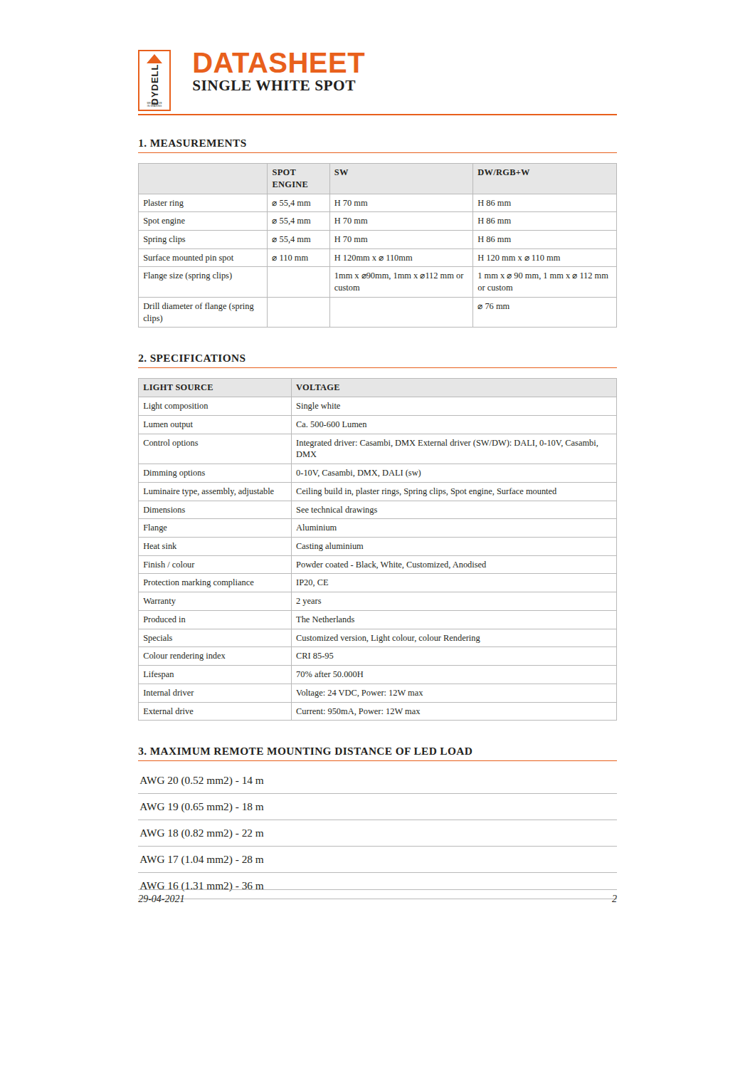DYDELL
.COM
WE BELIEVE
IN SHARING
DATASHEET
SINGLE WHITE SPOT
1. MEASUREMENTS
| | SPOT ENGINE | SW | DW/RGB+W |
| --- | --- | --- | --- |
| Plaster ring | ⌀ 55,4 mm | H 70 mm | H 86 mm |
| Spot engine | ⌀ 55,4 mm | H 70 mm | H 86 mm |
| Spring clips | ⌀ 55,4 mm | H 70 mm | H 86 mm |
| Surface mounted pin spot | ⌀ 110 mm | H 120mm x ⌀ 110mm | H 120 mm x ⌀ 110 mm |
| Flange size (spring clips) | | 1mm x ⌀90mm, 1mm x ⌀112 mm or custom | 1 mm x ⌀ 90 mm, 1 mm x ⌀ 112 mm or custom |
| Drill diameter of flange (spring clips) | | | ⌀ 76 mm |
2. SPECIFICATIONS
| LIGHT SOURCE | VOLTAGE |
| --- | --- |
| Light composition | Single white |
| Lumen output | Ca. 500-600 Lumen |
| Control options | Integrated driver: Casambi, DMX External driver (SW/DW): DALI, 0-10V, Casambi, DMX |
| Dimming options | 0-10V, Casambi, DMX, DALI (sw) |
| Luminaire type, assembly, adjustable | Ceiling build in, plaster rings, Spring clips, Spot engine, Surface mounted |
| Dimensions | See technical drawings |
| Flange | Aluminium |
| Heat sink | Casting aluminium |
| Finish / colour | Powder coated - Black, White, Customized, Anodised |
| Protection marking compliance | IP20, CE |
| Warranty | 2 years |
| Produced in | The Netherlands |
| Specials | Customized version, Light colour, colour Rendering |
| Colour rendering index | CRI 85-95 |
| Lifespan | 70% after 50.000H |
| Internal driver | Voltage: 24 VDC, Power: 12W max |
| External drive | Current: 950mA, Power: 12W max |
3. MAXIMUM REMOTE MOUNTING DISTANCE OF LED LOAD
AWG 20 (0.52 mm2) - 14 m
AWG 19 (0.65 mm2) - 18 m
AWG 18 (0.82 mm2) - 22 m
AWG 17 (1.04 mm2) - 28 m
AWG 16 (1.31 mm2) - 36 m
29-04-2021 2